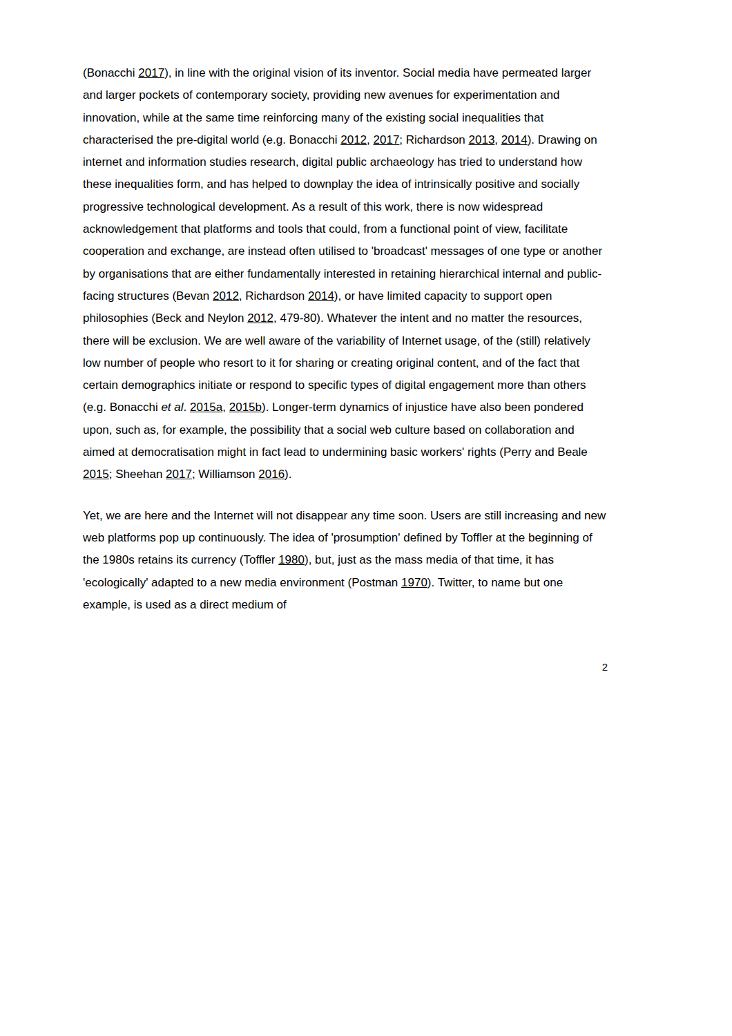(Bonacchi 2017), in line with the original vision of its inventor. Social media have permeated larger and larger pockets of contemporary society, providing new avenues for experimentation and innovation, while at the same time reinforcing many of the existing social inequalities that characterised the pre-digital world (e.g. Bonacchi 2012, 2017; Richardson 2013, 2014). Drawing on internet and information studies research, digital public archaeology has tried to understand how these inequalities form, and has helped to downplay the idea of intrinsically positive and socially progressive technological development. As a result of this work, there is now widespread acknowledgement that platforms and tools that could, from a functional point of view, facilitate cooperation and exchange, are instead often utilised to 'broadcast' messages of one type or another by organisations that are either fundamentally interested in retaining hierarchical internal and public-facing structures (Bevan 2012, Richardson 2014), or have limited capacity to support open philosophies (Beck and Neylon 2012, 479-80). Whatever the intent and no matter the resources, there will be exclusion. We are well aware of the variability of Internet usage, of the (still) relatively low number of people who resort to it for sharing or creating original content, and of the fact that certain demographics initiate or respond to specific types of digital engagement more than others (e.g. Bonacchi et al. 2015a, 2015b). Longer-term dynamics of injustice have also been pondered upon, such as, for example, the possibility that a social web culture based on collaboration and aimed at democratisation might in fact lead to undermining basic workers' rights (Perry and Beale 2015; Sheehan 2017; Williamson 2016).
Yet, we are here and the Internet will not disappear any time soon. Users are still increasing and new web platforms pop up continuously. The idea of 'prosumption' defined by Toffler at the beginning of the 1980s retains its currency (Toffler 1980), but, just as the mass media of that time, it has 'ecologically' adapted to a new media environment (Postman 1970). Twitter, to name but one example, is used as a direct medium of
2